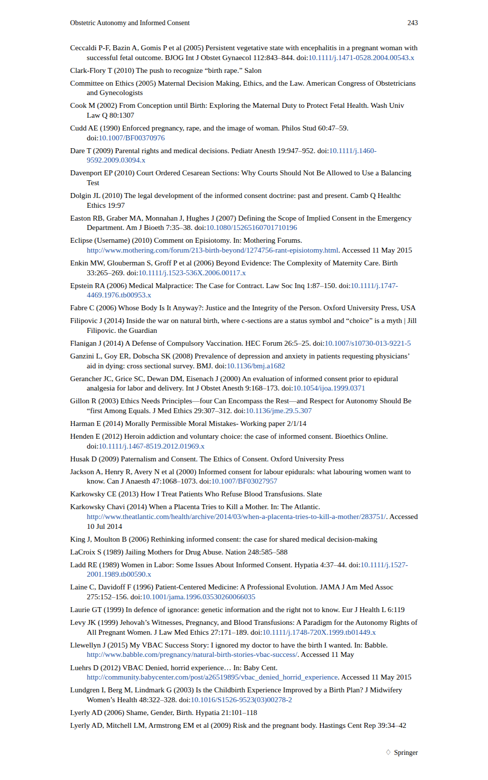Obstetric Autonomy and Informed Consent 243
Ceccaldi P-F, Bazin A, Gomis P et al (2005) Persistent vegetative state with encephalitis in a pregnant woman with successful fetal outcome. BJOG Int J Obstet Gynaecol 112:843–844. doi:10.1111/j.1471-0528.2004.00543.x
Clark-Flory T (2010) The push to recognize “birth rape.” Salon
Committee on Ethics (2005) Maternal Decision Making, Ethics, and the Law. American Congress of Obstetricians and Gynecologists
Cook M (2002) From Conception until Birth: Exploring the Maternal Duty to Protect Fetal Health. Wash Univ Law Q 80:1307
Cudd AE (1990) Enforced pregnancy, rape, and the image of woman. Philos Stud 60:47–59. doi:10.1007/BF00370976
Dare T (2009) Parental rights and medical decisions. Pediatr Anesth 19:947–952. doi:10.1111/j.1460-9592.2009.03094.x
Davenport EP (2010) Court Ordered Cesarean Sections: Why Courts Should Not Be Allowed to Use a Balancing Test
Dolgin JL (2010) The legal development of the informed consent doctrine: past and present. Camb Q Healthc Ethics 19:97
Easton RB, Graber MA, Monnahan J, Hughes J (2007) Defining the Scope of Implied Consent in the Emergency Department. Am J Bioeth 7:35–38. doi:10.1080/15265160701710196
Eclipse (Username) (2010) Comment on Episiotomy. In: Mothering Forums. http://www.mothering.com/forum/213-birth-beyond/1274756-rant-episiotomy.html. Accessed 11 May 2015
Enkin MW, Glouberman S, Groff P et al (2006) Beyond Evidence: The Complexity of Maternity Care. Birth 33:265–269. doi:10.1111/j.1523-536X.2006.00117.x
Epstein RA (2006) Medical Malpractice: The Case for Contract. Law Soc Inq 1:87–150. doi:10.1111/j.1747-4469.1976.tb00953.x
Fabre C (2006) Whose Body Is It Anyway?: Justice and the Integrity of the Person. Oxford University Press, USA
Filipovic J (2014) Inside the war on natural birth, where c-sections are a status symbol and “choice” is a myth | Jill Filipovic. the Guardian
Flanigan J (2014) A Defense of Compulsory Vaccination. HEC Forum 26:5–25. doi:10.1007/s10730-013-9221-5
Ganzini L, Goy ER, Dobscha SK (2008) Prevalence of depression and anxiety in patients requesting physicians’ aid in dying: cross sectional survey. BMJ. doi:10.1136/bmj.a1682
Gerancher JC, Grice SC, Dewan DM, Eisenach J (2000) An evaluation of informed consent prior to epidural analgesia for labor and delivery. Int J Obstet Anesth 9:168–173. doi:10.1054/ijoa.1999.0371
Gillon R (2003) Ethics Needs Principles—four Can Encompass the Rest—and Respect for Autonomy Should Be “first Among Equals. J Med Ethics 29:307–312. doi:10.1136/jme.29.5.307
Harman E (2014) Morally Permissible Moral Mistakes- Working paper 2/1/14
Henden E (2012) Heroin addiction and voluntary choice: the case of informed consent. Bioethics Online. doi:10.1111/j.1467-8519.2012.01969.x
Husak D (2009) Paternalism and Consent. The Ethics of Consent. Oxford University Press
Jackson A, Henry R, Avery N et al (2000) Informed consent for labour epidurals: what labouring women want to know. Can J Anaesth 47:1068–1073. doi:10.1007/BF03027957
Karkowsky CE (2013) How I Treat Patients Who Refuse Blood Transfusions. Slate
Karkowsky Chavi (2014) When a Placenta Tries to Kill a Mother. In: The Atlantic. http://www.theatlantic.com/health/archive/2014/03/when-a-placenta-tries-to-kill-a-mother/283751/. Accessed 10 Jul 2014
King J, Moulton B (2006) Rethinking informed consent: the case for shared medical decision-making
LaCroix S (1989) Jailing Mothers for Drug Abuse. Nation 248:585–588
Ladd RE (1989) Women in Labor: Some Issues About Informed Consent. Hypatia 4:37–44. doi:10.1111/j.1527-2001.1989.tb00590.x
Laine C, Davidoff F (1996) Patient-Centered Medicine: A Professional Evolution. JAMA J Am Med Assoc 275:152–156. doi:10.1001/jama.1996.03530260066035
Laurie GT (1999) In defence of ignorance: genetic information and the right not to know. Eur J Health L 6:119
Levy JK (1999) Jehovah’s Witnesses, Pregnancy, and Blood Transfusions: A Paradigm for the Autonomy Rights of All Pregnant Women. J Law Med Ethics 27:171–189. doi:10.1111/j.1748-720X.1999.tb01449.x
Llewellyn J (2015) My VBAC Success Story: I ignored my doctor to have the birth I wanted. In: Babble. http://www.babble.com/pregnancy/natural-birth-stories-vbac-success/. Accessed 11 May
Luehrs D (2012) VBAC Denied, horrid experience… In: Baby Cent. http://community.babycenter.com/post/a26519895/vbac_denied_horrid_experience. Accessed 11 May 2015
Lundgren I, Berg M, Lindmark G (2003) Is the Childbirth Experience Improved by a Birth Plan? J Midwifery Women’s Health 48:322–328. doi:10.1016/S1526-9523(03)00278-2
Lyerly AD (2006) Shame, Gender, Birth. Hypatia 21:101–118
Lyerly AD, Mitchell LM, Armstrong EM et al (2009) Risk and the pregnant body. Hastings Cent Rep 39:34–42
♢Springer